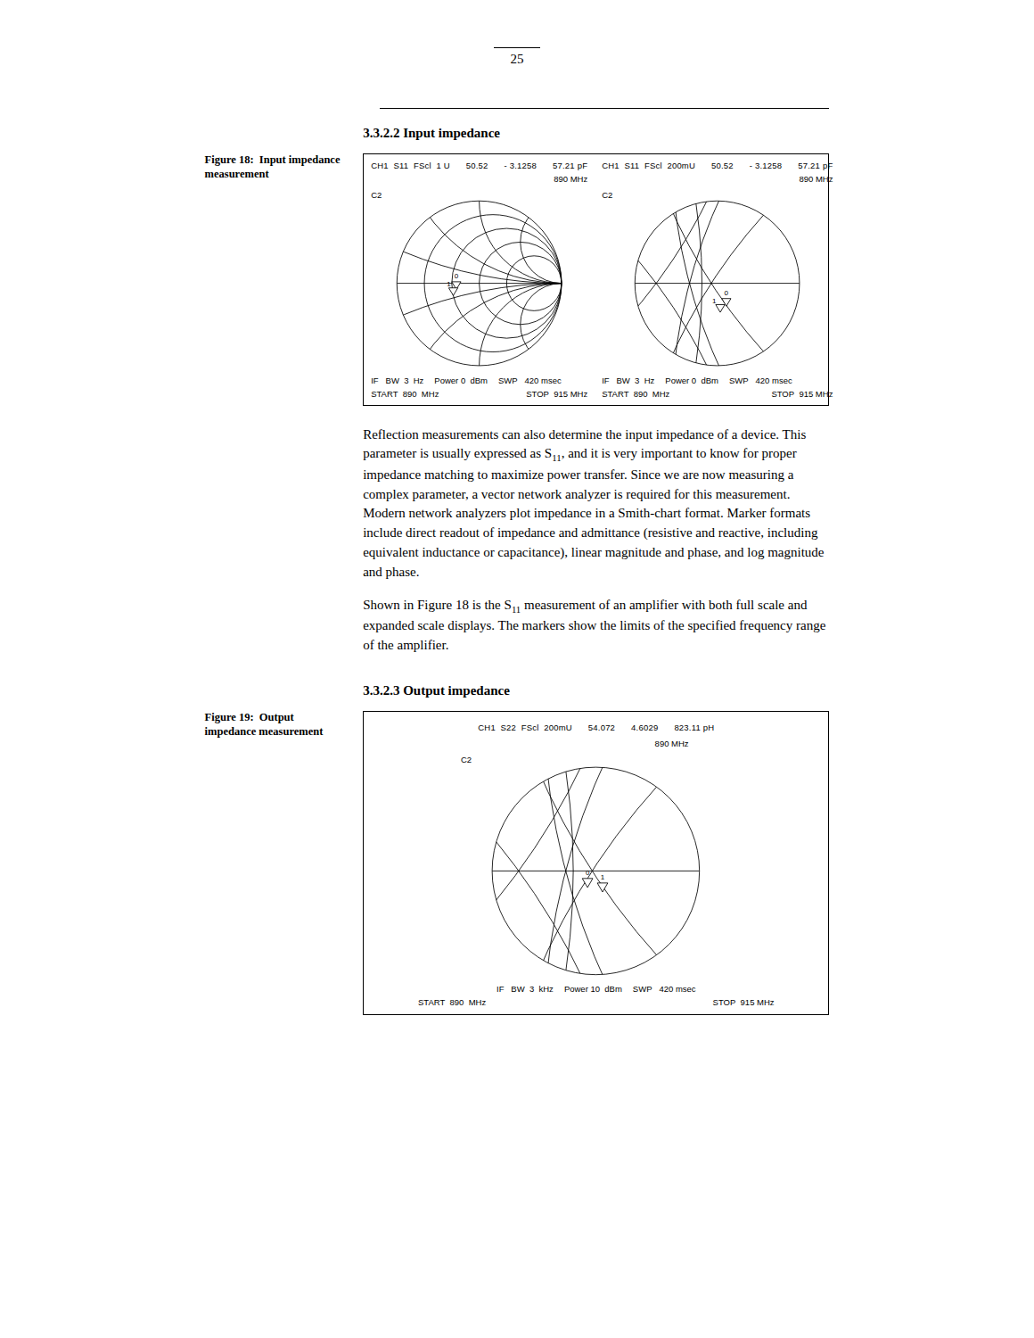25
3.3.2.2 Input impedance
Figure 18: Input impedance measurement
CH1 S11 FScl 1 U 50.52 - 3.1258 57.21 pF
890 MHz
C2
0 1
IF BW 3 Hz Power 0 dBm SWP 420 msec
START 890 MHz STOP 915 MHz
CH1 S11 FScl 200mU 50.52 - 3.1258 57.21 pF
890 MHz
C2
0 1
IF BW 3 Hz Power 0 dBm SWP 420 msec
START 890 MHz STOP 915 MHz
Reflection measurements can also determine the input impedance of a device. This parameter is usually expressed as S11, and it is very important to know for proper impedance matching to maximize power transfer. Since we are now measuring a complex parameter, a vector network analyzer is required for this measurement. Modern network analyzers plot impedance in a Smith-chart format. Marker formats include direct readout of impedance and admittance (resistive and reactive, including equivalent inductance or capacitance), linear magnitude and phase, and log magnitude and phase.
Shown in Figure 18 is the S11 measurement of an amplifier with both full scale and expanded scale displays. The markers show the limits of the specified frequency range of the amplifier.
3.3.2.3 Output impedance
Figure 19: Output impedance measurement
CH1 S22 FScl 200mU 54.072 4.6029 823.11 pH
890 MHz
C2
0 1
IF BW 3 kHz Power 10 dBm SWP 420 msec
START 890 MHz STOP 915 MHz